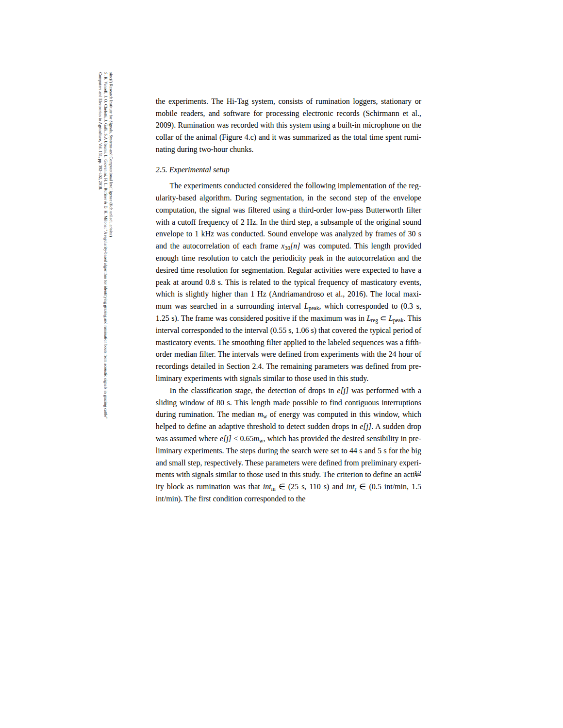sinc(i) Research Institute for Signals, Systems and Computational Intelligence (fich.unl.edu.ar/sinc) S. R. Vanrell, J. O. Chelotti, J. Galli, S.A Utsumi, L. Giovanini, H. L. Rufiner & D. H. Milone; "A regularity-based algorithm for identifying grazing and rumination bouts from acoustic signals in grazing cattle" Computers and Electronics in Agriculture, Vol. 151, pp. 392-402, 2018.
the experiments. The Hi-Tag system, consists of rumination loggers, stationary or mobile readers, and software for processing electronic records (Schirmann et al., 2009). Rumination was recorded with this system using a built-in microphone on the collar of the animal (Figure 4.c) and it was summarized as the total time spent ruminating during two-hour chunks.
2.5. Experimental setup
The experiments conducted considered the following implementation of the regularity-based algorithm. During segmentation, in the second step of the envelope computation, the signal was filtered using a third-order low-pass Butterworth filter with a cutoff frequency of 2 Hz. In the third step, a subsample of the original sound envelope to 1 kHz was conducted. Sound envelope was analyzed by frames of 30 s and the autocorrelation of each frame x30[n] was computed. This length provided enough time resolution to catch the periodicity peak in the autocorrelation and the desired time resolution for segmentation. Regular activities were expected to have a peak at around 0.8 s. This is related to the typical frequency of masticatory events, which is slightly higher than 1 Hz (Andriamandroso et al., 2016). The local maximum was searched in a surrounding interval Lpeak, which corresponded to (0.3 s, 1.25 s). The frame was considered positive if the maximum was in Lreg ⊂ Lpeak. This interval corresponded to the interval (0.55 s, 1.06 s) that covered the typical period of masticatory events. The smoothing filter applied to the labeled sequences was a fifth-order median filter. The intervals were defined from experiments with the 24 hour of recordings detailed in Section 2.4. The remaining parameters was defined from preliminary experiments with signals similar to those used in this study.
In the classification stage, the detection of drops in e[j] was performed with a sliding window of 80 s. This length made possible to find contiguous interruptions during rumination. The median mw of energy was computed in this window, which helped to define an adaptive threshold to detect sudden drops in e[j]. A sudden drop was assumed where e[j] < 0.65mw, which has provided the desired sensibility in preliminary experiments. The steps during the search were set to 44 s and 5 s for the big and small step, respectively. These parameters were defined from preliminary experiments with signals similar to those used in this study. The criterion to define an activity block as rumination was that intm ∈ (25 s, 110 s) and intr ∈ (0.5 int/min, 1.5 int/min). The first condition corresponded to the
12